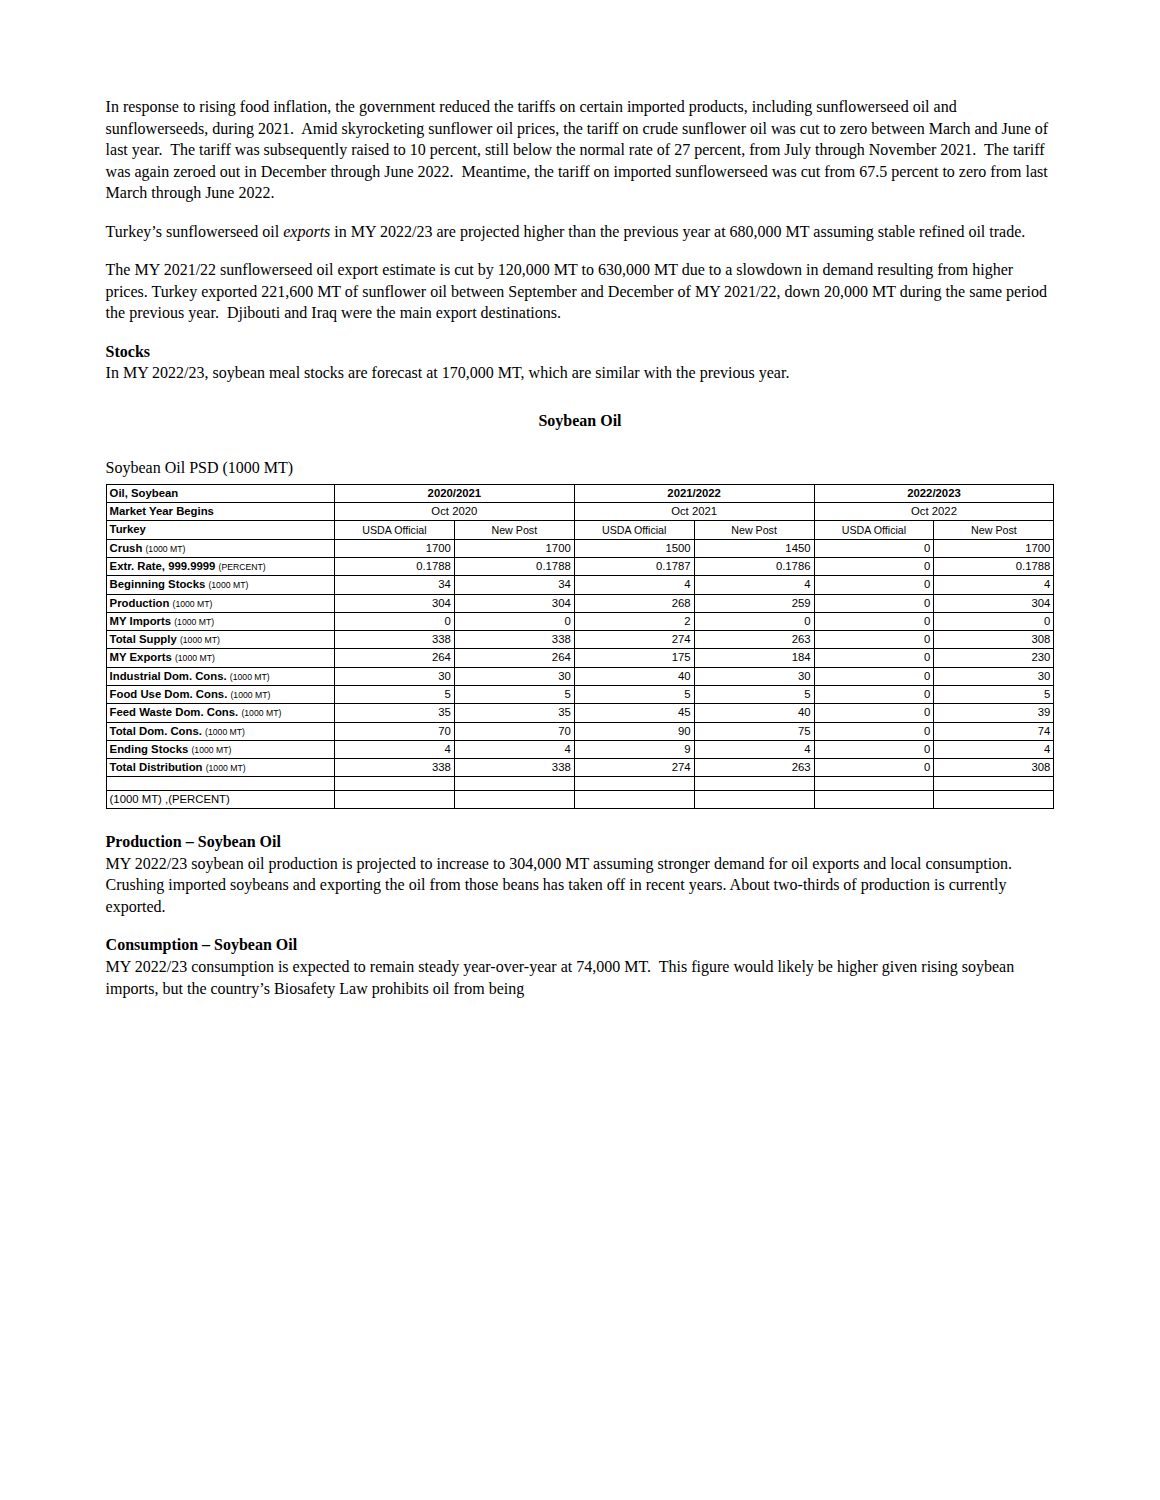In response to rising food inflation, the government reduced the tariffs on certain imported products, including sunflowerseed oil and sunflowerseeds, during 2021. Amid skyrocketing sunflower oil prices, the tariff on crude sunflower oil was cut to zero between March and June of last year. The tariff was subsequently raised to 10 percent, still below the normal rate of 27 percent, from July through November 2021. The tariff was again zeroed out in December through June 2022. Meantime, the tariff on imported sunflowerseed was cut from 67.5 percent to zero from last March through June 2022.
Turkey’s sunflowerseed oil exports in MY 2022/23 are projected higher than the previous year at 680,000 MT assuming stable refined oil trade.
The MY 2021/22 sunflowerseed oil export estimate is cut by 120,000 MT to 630,000 MT due to a slowdown in demand resulting from higher prices. Turkey exported 221,600 MT of sunflower oil between September and December of MY 2021/22, down 20,000 MT during the same period the previous year. Djibouti and Iraq were the main export destinations.
Stocks
In MY 2022/23, soybean meal stocks are forecast at 170,000 MT, which are similar with the previous year.
Soybean Oil
Soybean Oil PSD (1000 MT)
| Oil, Soybean | 2020/2021 | 2021/2022 | 2022/2023 |
| Market Year Begins | Oct 2020 | Oct 2021 | Oct 2022 |
| Turkey | USDA Official | New Post | USDA Official | New Post | USDA Official | New Post |
| Crush (1000 MT) | 1700 | 1700 | 1500 | 1450 | 0 | 1700 |
| Extr. Rate, 999.9999 (PERCENT) | 0.1788 | 0.1788 | 0.1787 | 0.1786 | 0 | 0.1788 |
| Beginning Stocks (1000 MT) | 34 | 34 | 4 | 4 | 0 | 4 |
| Production (1000 MT) | 304 | 304 | 268 | 259 | 0 | 304 |
| MY Imports (1000 MT) | 0 | 0 | 2 | 0 | 0 | 0 |
| Total Supply (1000 MT) | 338 | 338 | 274 | 263 | 0 | 308 |
| MY Exports (1000 MT) | 264 | 264 | 175 | 184 | 0 | 230 |
| Industrial Dom. Cons. (1000 MT) | 30 | 30 | 40 | 30 | 0 | 30 |
| Food Use Dom. Cons. (1000 MT) | 5 | 5 | 5 | 5 | 0 | 5 |
| Feed Waste Dom. Cons. (1000 MT) | 35 | 35 | 45 | 40 | 0 | 39 |
| Total Dom. Cons. (1000 MT) | 70 | 70 | 90 | 75 | 0 | 74 |
| Ending Stocks (1000 MT) | 4 | 4 | 9 | 4 | 0 | 4 |
| Total Distribution (1000 MT) | 338 | 338 | 274 | 263 | 0 | 308 |
| (1000 MT) ,(PERCENT) | | | | | | |
Production – Soybean Oil
MY 2022/23 soybean oil production is projected to increase to 304,000 MT assuming stronger demand for oil exports and local consumption. Crushing imported soybeans and exporting the oil from those beans has taken off in recent years. About two-thirds of production is currently exported.
Consumption – Soybean Oil
MY 2022/23 consumption is expected to remain steady year-over-year at 74,000 MT. This figure would likely be higher given rising soybean imports, but the country’s Biosafety Law prohibits oil from being